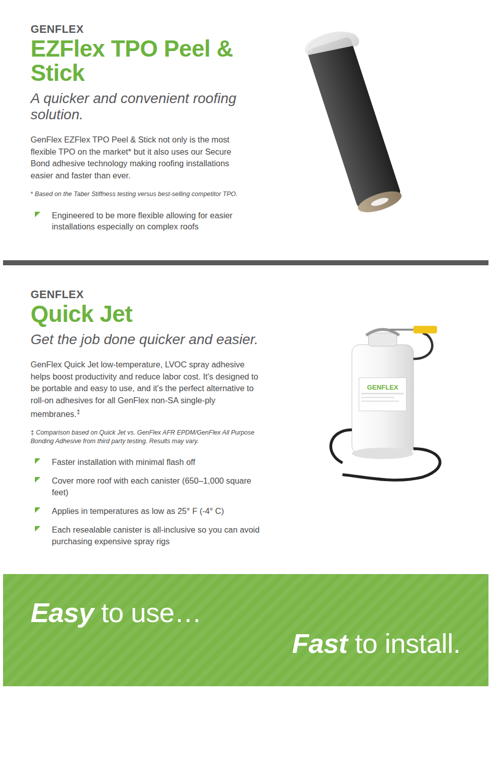GenFlex
EZFlex TPO Peel & Stick
A quicker and convenient roofing solution.
GenFlex EZFlex TPO Peel & Stick not only is the most flexible TPO on the market* but it also uses our Secure Bond adhesive technology making roofing installations easier and faster than ever.
* Based on the Taber Stiffness testing versus best-selling competitor TPO.
Engineered to be more flexible allowing for easier installations especially on complex roofs
GenFlex
Quick Jet
Get the job done quicker and easier.
GenFlex Quick Jet low-temperature, LVOC spray adhesive helps boost productivity and reduce labor cost. It's designed to be portable and easy to use, and it's the perfect alternative to roll-on adhesives for all GenFlex non-SA single-ply membranes.‡
‡ Comparison based on Quick Jet vs. GenFlex AFR EPDM/GenFlex All Purpose Bonding Adhesive from third party testing. Results may vary.
Faster installation with minimal flash off
Cover more roof with each canister (650–1,000 square feet)
Applies in temperatures as low as 25° F (-4° C)
Each resealable canister is all-inclusive so you can avoid purchasing expensive spray rigs
Easy to use…
Fast to install.